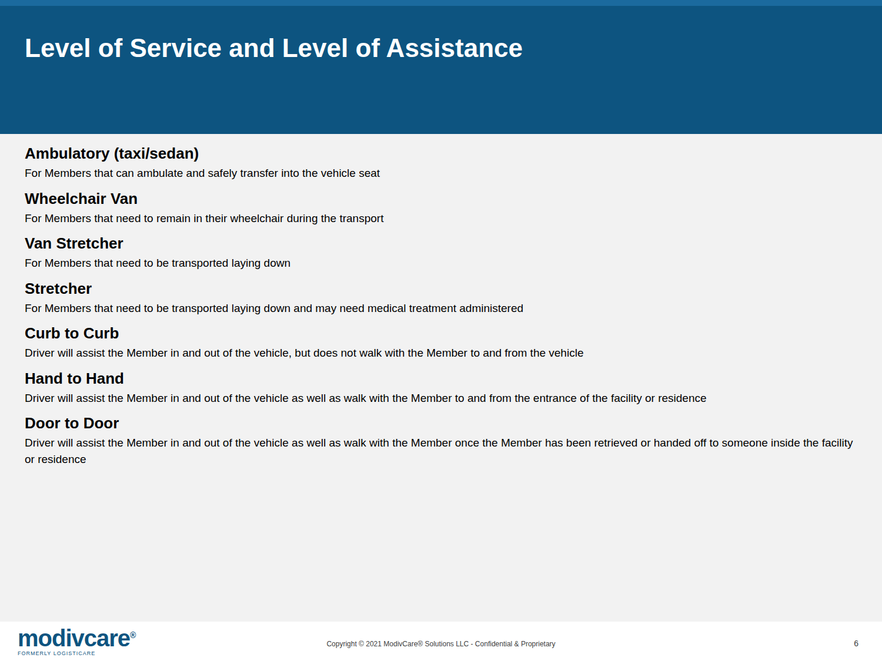Level of Service and Level of Assistance
Ambulatory (taxi/sedan)
For Members that can ambulate and safely transfer into the vehicle seat
Wheelchair Van
For Members that need to remain in their wheelchair during the transport
Van Stretcher
For Members that need to be transported laying down
Stretcher
For Members that need to be transported laying down and may need medical treatment administered
Curb to Curb
Driver will assist the Member in and out of the vehicle, but does not walk with the Member to and from the vehicle
Hand to Hand
Driver will assist the Member in and out of the vehicle as well as walk with the Member to and from the entrance of the facility or residence
Door to Door
Driver will assist the Member in and out of the vehicle as well as walk with the Member once the Member has been retrieved or handed off to someone inside the facility or residence
modivcare®
FORMERLY LOGISTICARE
Copyright © 2021 ModivCare® Solutions LLC - Confidential & Proprietary
6